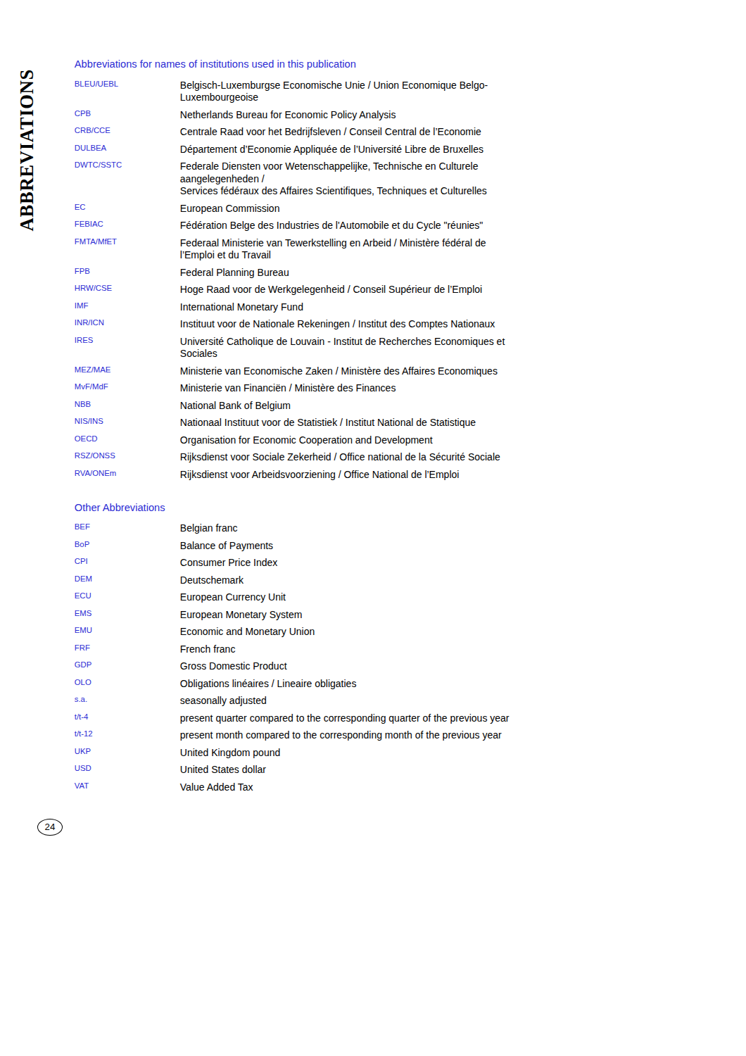ABBREVIATIONS
Abbreviations for names of institutions used in this publication
| BLEU/UEBL | Belgisch-Luxemburgse Economische Unie / Union Economique Belgo-Luxembourgeoise |
| CPB | Netherlands Bureau for Economic Policy Analysis |
| CRB/CCE | Centrale Raad voor het Bedrijfsleven / Conseil Central de l’Economie |
| DULBEA | Département d’Economie Appliquée de l’Université Libre de Bruxelles |
| DWTC/SSTC | Federale Diensten voor Wetenschappelijke, Technische en Culturele aangelegenheden / Services fédéraux des Affaires Scientifiques, Techniques et Culturelles |
| EC | European Commission |
| FEBIAC | Fédération Belge des Industries de l'Automobile et du Cycle "réunies" |
| FMTA/MfET | Federaal Ministerie van Tewerkstelling en Arbeid / Ministère fédéral de l’Emploi et du Travail |
| FPB | Federal Planning Bureau |
| HRW/CSE | Hoge Raad voor de Werkgelegenheid / Conseil Supérieur de l’Emploi |
| IMF | International Monetary Fund |
| INR/ICN | Instituut voor de Nationale Rekeningen / Institut des Comptes Nationaux |
| IRES | Université Catholique de Louvain - Institut de Recherches Economiques et Sociales |
| MEZ/MAE | Ministerie van Economische Zaken / Ministère des Affaires Economiques |
| MvF/MdF | Ministerie van Financiën / Ministère des Finances |
| NBB | National Bank of Belgium |
| NIS/INS | Nationaal Instituut voor de Statistiek / Institut National de Statistique |
| OECD | Organisation for Economic Cooperation and Development |
| RSZ/ONSS | Rijksdienst voor Sociale Zekerheid / Office national de la Sécurité Sociale |
| RVA/ONEm | Rijksdienst voor Arbeidsvoorziening / Office National de l’Emploi |
Other Abbreviations
| BEF | Belgian franc |
| BoP | Balance of Payments |
| CPI | Consumer Price Index |
| DEM | Deutschemark |
| ECU | European Currency Unit |
| EMS | European Monetary System |
| EMU | Economic and Monetary Union |
| FRF | French franc |
| GDP | Gross Domestic Product |
| OLO | Obligations linéaires / Lineaire obligaties |
| s.a. | seasonally adjusted |
| t/t-4 | present quarter compared to the corresponding quarter of the previous year |
| t/t-12 | present month compared to the corresponding month of the previous year |
| UKP | United Kingdom pound |
| USD | United States dollar |
| VAT | Value Added Tax |
24